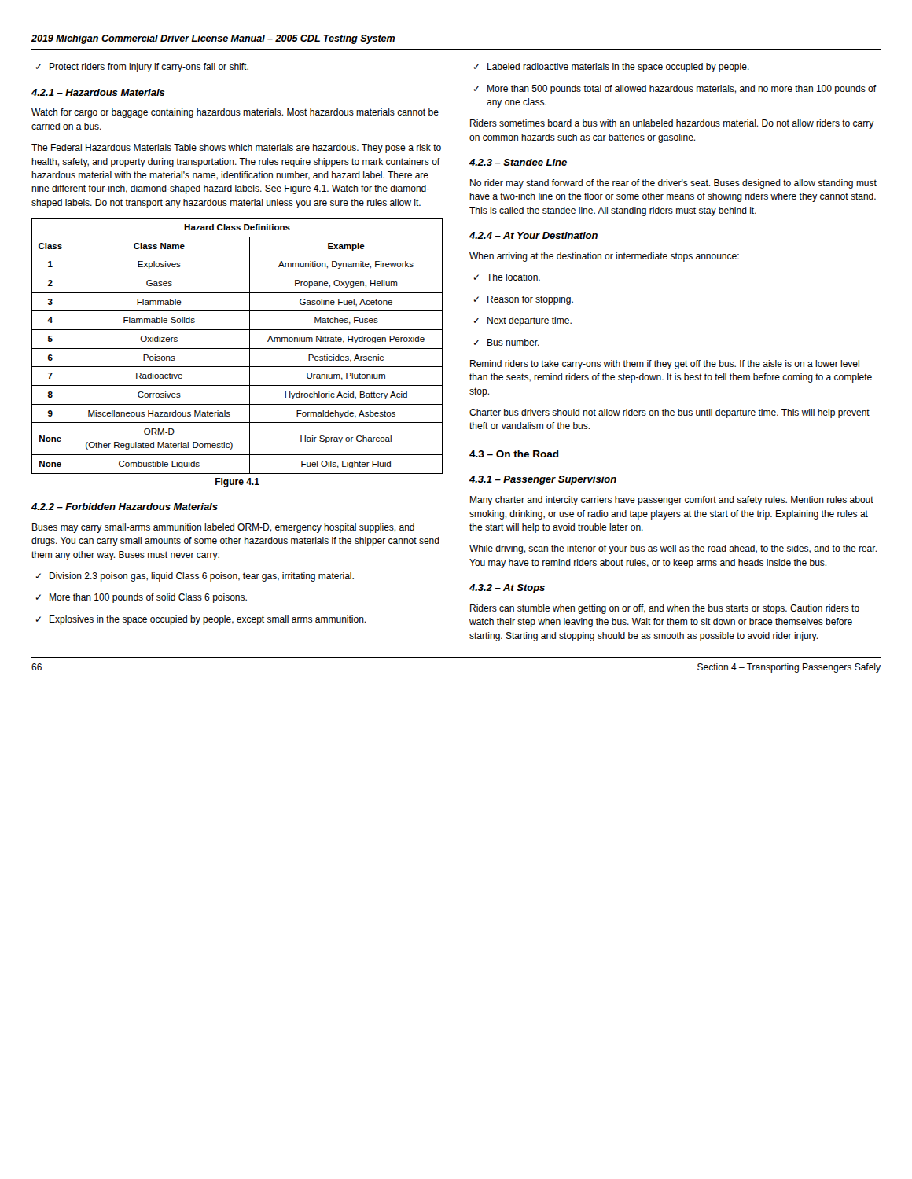2019 Michigan Commercial Driver License Manual – 2005 CDL Testing System
Protect riders from injury if carry-ons fall or shift.
4.2.1 – Hazardous Materials
Watch for cargo or baggage containing hazardous materials. Most hazardous materials cannot be carried on a bus.
The Federal Hazardous Materials Table shows which materials are hazardous. They pose a risk to health, safety, and property during transportation. The rules require shippers to mark containers of hazardous material with the material's name, identification number, and hazard label. There are nine different four-inch, diamond-shaped hazard labels. See Figure 4.1. Watch for the diamond-shaped labels. Do not transport any hazardous material unless you are sure the rules allow it.
Hazard Class Definitions
| Class | Class Name | Example |
| --- | --- | --- |
| 1 | Explosives | Ammunition, Dynamite, Fireworks |
| 2 | Gases | Propane, Oxygen, Helium |
| 3 | Flammable | Gasoline Fuel, Acetone |
| 4 | Flammable Solids | Matches, Fuses |
| 5 | Oxidizers | Ammonium Nitrate, Hydrogen Peroxide |
| 6 | Poisons | Pesticides, Arsenic |
| 7 | Radioactive | Uranium, Plutonium |
| 8 | Corrosives | Hydrochloric Acid, Battery Acid |
| 9 | Miscellaneous Hazardous Materials | Formaldehyde, Asbestos |
| None | ORM-D (Other Regulated Material-Domestic) | Hair Spray or Charcoal |
| None | Combustible Liquids | Fuel Oils, Lighter Fluid |
Figure 4.1
4.2.2 – Forbidden Hazardous Materials
Buses may carry small-arms ammunition labeled ORM-D, emergency hospital supplies, and drugs. You can carry small amounts of some other hazardous materials if the shipper cannot send them any other way. Buses must never carry:
Division 2.3 poison gas, liquid Class 6 poison, tear gas, irritating material.
More than 100 pounds of solid Class 6 poisons.
Explosives in the space occupied by people, except small arms ammunition.
Labeled radioactive materials in the space occupied by people.
More than 500 pounds total of allowed hazardous materials, and no more than 100 pounds of any one class.
Riders sometimes board a bus with an unlabeled hazardous material. Do not allow riders to carry on common hazards such as car batteries or gasoline.
4.2.3 – Standee Line
No rider may stand forward of the rear of the driver's seat. Buses designed to allow standing must have a two-inch line on the floor or some other means of showing riders where they cannot stand. This is called the standee line. All standing riders must stay behind it.
4.2.4 – At Your Destination
When arriving at the destination or intermediate stops announce:
The location.
Reason for stopping.
Next departure time.
Bus number.
Remind riders to take carry-ons with them if they get off the bus. If the aisle is on a lower level than the seats, remind riders of the step-down. It is best to tell them before coming to a complete stop.
Charter bus drivers should not allow riders on the bus until departure time. This will help prevent theft or vandalism of the bus.
4.3 – On the Road
4.3.1 – Passenger Supervision
Many charter and intercity carriers have passenger comfort and safety rules. Mention rules about smoking, drinking, or use of radio and tape players at the start of the trip. Explaining the rules at the start will help to avoid trouble later on.
While driving, scan the interior of your bus as well as the road ahead, to the sides, and to the rear. You may have to remind riders about rules, or to keep arms and heads inside the bus.
4.3.2 – At Stops
Riders can stumble when getting on or off, and when the bus starts or stops. Caution riders to watch their step when leaving the bus. Wait for them to sit down or brace themselves before starting. Starting and stopping should be as smooth as possible to avoid rider injury.
66
Section 4 – Transporting Passengers Safely